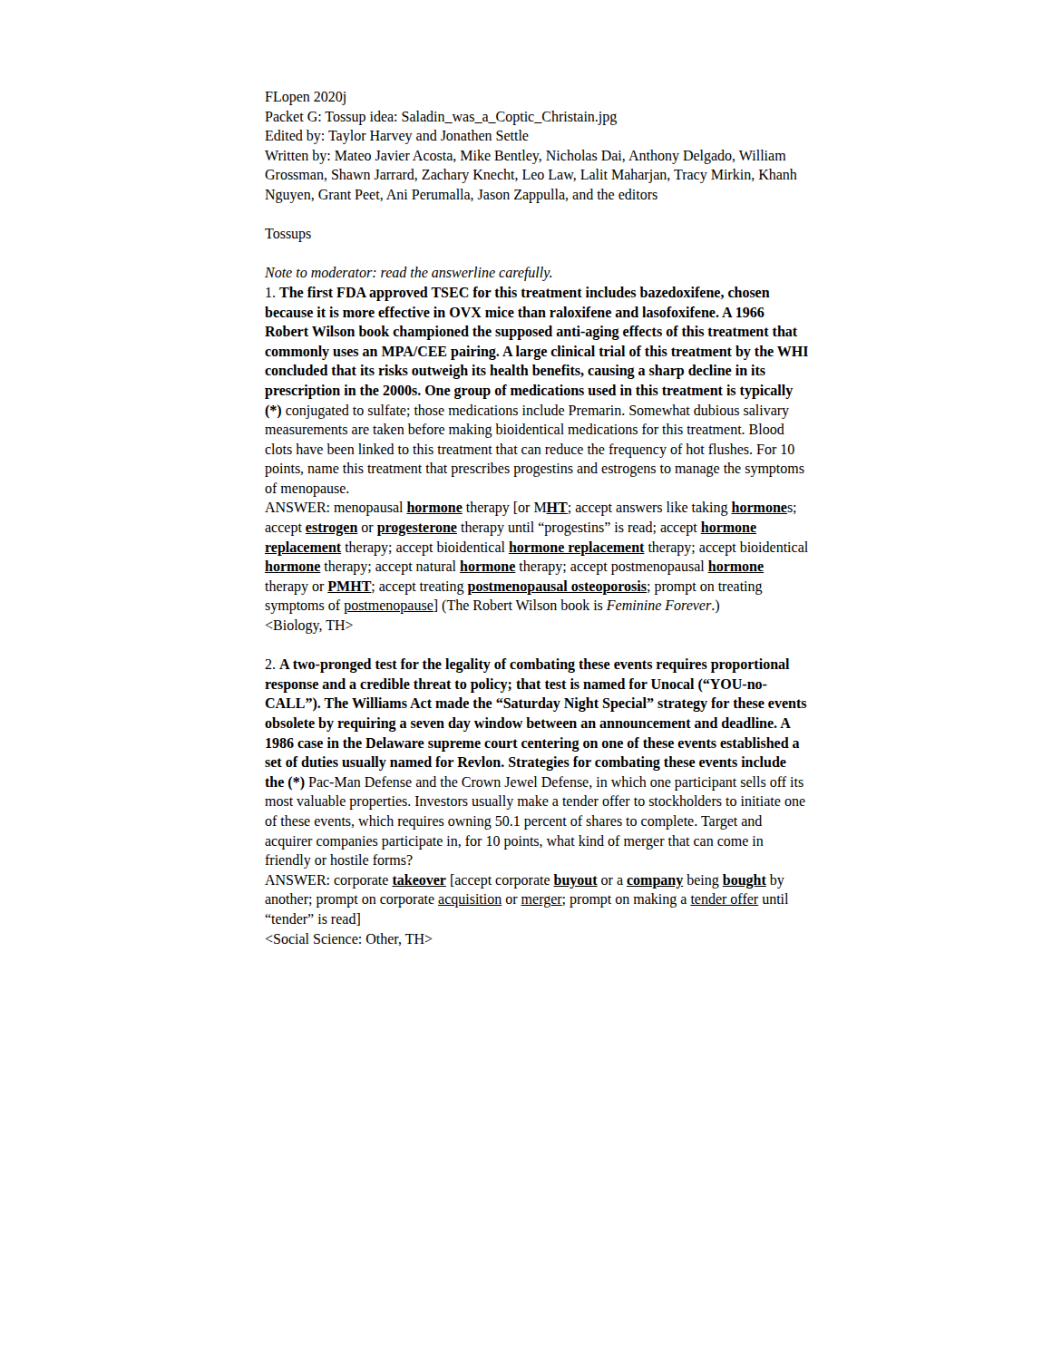FLopen 2020j
Packet G: Tossup idea: Saladin_was_a_Coptic_Christain.jpg
Edited by: Taylor Harvey and Jonathen Settle
Written by: Mateo Javier Acosta, Mike Bentley, Nicholas Dai, Anthony Delgado, William Grossman, Shawn Jarrard, Zachary Knecht, Leo Law, Lalit Maharjan, Tracy Mirkin, Khanh Nguyen, Grant Peet, Ani Perumalla, Jason Zappulla, and the editors
Tossups
Note to moderator: read the answerline carefully.
1. The first FDA approved TSEC for this treatment includes bazedoxifene, chosen because it is more effective in OVX mice than raloxifene and lasofoxifene. A 1966 Robert Wilson book championed the supposed anti-aging effects of this treatment that commonly uses an MPA/CEE pairing. A large clinical trial of this treatment by the WHI concluded that its risks outweigh its health benefits, causing a sharp decline in its prescription in the 2000s. One group of medications used in this treatment is typically (*) conjugated to sulfate; those medications include Premarin. Somewhat dubious salivary measurements are taken before making bioidentical medications for this treatment. Blood clots have been linked to this treatment that can reduce the frequency of hot flushes. For 10 points, name this treatment that prescribes progestins and estrogens to manage the symptoms of menopause.
ANSWER: menopausal hormone therapy [or MHT; accept answers like taking hormones; accept estrogen or progesterone therapy until “progestins” is read; accept hormone replacement therapy; accept bioidentical hormone replacement therapy; accept bioidentical hormone therapy; accept natural hormone therapy; accept postmenopausal hormone therapy or PMHT; accept treating postmenopausal osteoporosis; prompt on treating symptoms of postmenopause] (The Robert Wilson book is Feminine Forever.)
<Biology, TH>
2. A two-pronged test for the legality of combating these events requires proportional response and a credible threat to policy; that test is named for Unocal (“YOU-no-CALL”). The Williams Act made the “Saturday Night Special” strategy for these events obsolete by requiring a seven day window between an announcement and deadline. A 1986 case in the Delaware supreme court centering on one of these events established a set of duties usually named for Revlon. Strategies for combating these events include the (*) Pac-Man Defense and the Crown Jewel Defense, in which one participant sells off its most valuable properties. Investors usually make a tender offer to stockholders to initiate one of these events, which requires owning 50.1 percent of shares to complete. Target and acquirer companies participate in, for 10 points, what kind of merger that can come in friendly or hostile forms?
ANSWER: corporate takeover [accept corporate buyout or a company being bought by another; prompt on corporate acquisition or merger; prompt on making a tender offer until “tender” is read]
<Social Science: Other, TH>